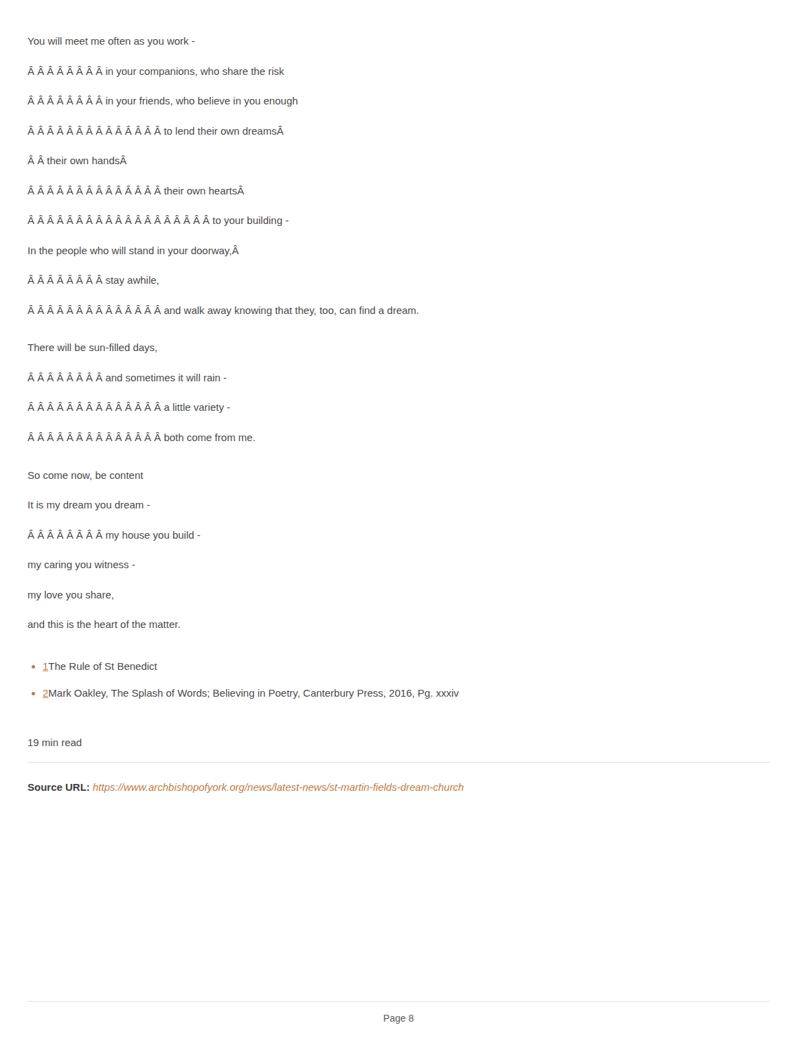You will meet me often as you work -
Â Â Â Â Â Â Â Â in your companions, who share the risk
Â Â Â Â Â Â Â Â in your friends, who believe in you enough
Â Â Â Â Â Â Â Â Â Â Â Â Â Â to lend their own dreamsÂ
Â Â their own handsÂ
Â Â Â Â Â Â Â Â Â Â Â Â Â Â their own heartsÂ
Â Â Â Â Â Â Â Â Â Â Â Â Â Â Â Â Â Â Â to your building -
In the people who will stand in your doorway,Â
Â Â Â Â Â Â Â Â stay awhile,
Â Â Â Â Â Â Â Â Â Â Â Â Â Â and walk away knowing that they, too, can find a dream.
There will be sun-filled days,
Â Â Â Â Â Â Â Â and sometimes it will rain -
Â Â Â Â Â Â Â Â Â Â Â Â Â Â a little variety -
Â Â Â Â Â Â Â Â Â Â Â Â Â Â both come from me.
So come now, be content
It is my dream you dream -
Â Â Â Â Â Â Â Â my house you build -
my caring you witness -
my love you share,
and this is the heart of the matter.
1 The Rule of St Benedict
2 Mark Oakley, The Splash of Words; Believing in Poetry, Canterbury Press, 2016, Pg. xxxiv
19 min read
Source URL: https://www.archbishopofyork.org/news/latest-news/st-martin-fields-dream-church
Page 8